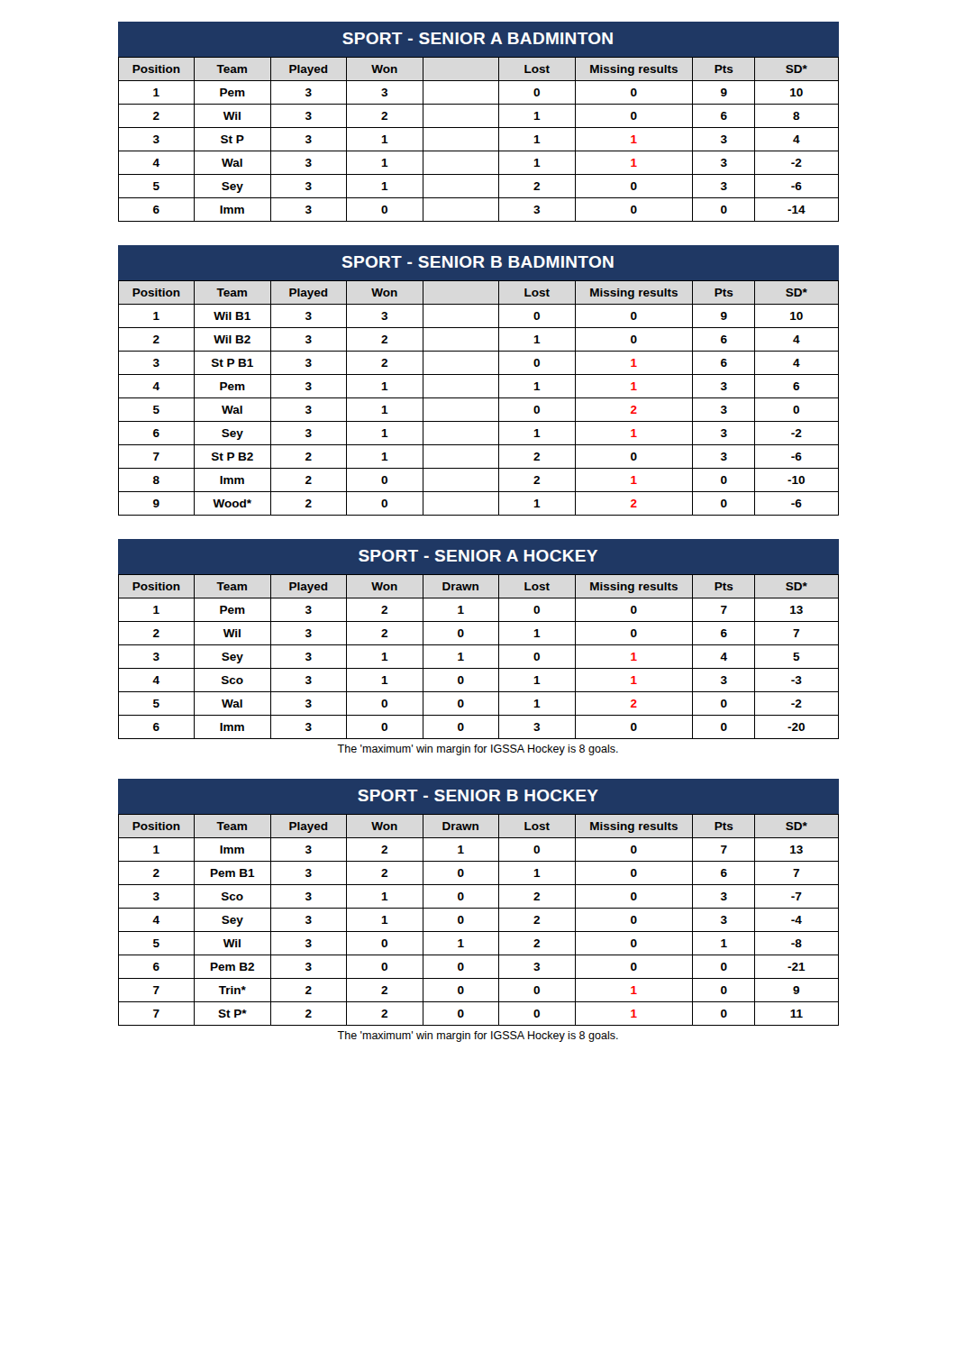SPORT - SENIOR A BADMINTON
| Position | Team | Played | Won | | Lost | Missing results | Pts | SD* |
| --- | --- | --- | --- | --- | --- | --- | --- | --- |
| 1 | Pem | 3 | 3 | | 0 | 0 | 9 | 10 |
| 2 | Wil | 3 | 2 | | 1 | 0 | 6 | 8 |
| 3 | St P | 3 | 1 | | 1 | 1 | 3 | 4 |
| 4 | Wal | 3 | 1 | | 1 | 1 | 3 | -2 |
| 5 | Sey | 3 | 1 | | 2 | 0 | 3 | -6 |
| 6 | Imm | 3 | 0 | | 3 | 0 | 0 | -14 |
SPORT - SENIOR B BADMINTON
| Position | Team | Played | Won | | Lost | Missing results | Pts | SD* |
| --- | --- | --- | --- | --- | --- | --- | --- | --- |
| 1 | Wil B1 | 3 | 3 | | 0 | 0 | 9 | 10 |
| 2 | Wil B2 | 3 | 2 | | 1 | 0 | 6 | 4 |
| 3 | St P B1 | 3 | 2 | | 0 | 1 | 6 | 4 |
| 4 | Pem | 3 | 1 | | 1 | 1 | 3 | 6 |
| 5 | Wal | 3 | 1 | | 0 | 2 | 3 | 0 |
| 6 | Sey | 3 | 1 | | 1 | 1 | 3 | -2 |
| 7 | St P B2 | 2 | 1 | | 2 | 0 | 3 | -6 |
| 8 | Imm | 2 | 0 | | 2 | 1 | 0 | -10 |
| 9 | Wood* | 2 | 0 | | 1 | 2 | 0 | -6 |
SPORT - SENIOR A HOCKEY
| Position | Team | Played | Won | Drawn | Lost | Missing results | Pts | SD* |
| --- | --- | --- | --- | --- | --- | --- | --- | --- |
| 1 | Pem | 3 | 2 | 1 | 0 | 0 | 7 | 13 |
| 2 | Wil | 3 | 2 | 0 | 1 | 0 | 6 | 7 |
| 3 | Sey | 3 | 1 | 1 | 0 | 1 | 4 | 5 |
| 4 | Sco | 3 | 1 | 0 | 1 | 1 | 3 | -3 |
| 5 | Wal | 3 | 0 | 0 | 1 | 2 | 0 | -2 |
| 6 | Imm | 3 | 0 | 0 | 3 | 0 | 0 | -20 |
The 'maximum' win margin for IGSSA Hockey is 8 goals.
SPORT - SENIOR B HOCKEY
| Position | Team | Played | Won | Drawn | Lost | Missing results | Pts | SD* |
| --- | --- | --- | --- | --- | --- | --- | --- | --- |
| 1 | Imm | 3 | 2 | 1 | 0 | 0 | 7 | 13 |
| 2 | Pem B1 | 3 | 2 | 0 | 1 | 0 | 6 | 7 |
| 3 | Sco | 3 | 1 | 0 | 2 | 0 | 3 | -7 |
| 4 | Sey | 3 | 1 | 0 | 2 | 0 | 3 | -4 |
| 5 | Wil | 3 | 0 | 1 | 2 | 0 | 1 | -8 |
| 6 | Pem B2 | 3 | 0 | 0 | 3 | 0 | 0 | -21 |
| 7 | Trin* | 2 | 2 | 0 | 0 | 1 | 0 | 9 |
| 7 | St P* | 2 | 2 | 0 | 0 | 1 | 0 | 11 |
The 'maximum' win margin for IGSSA Hockey is 8 goals.